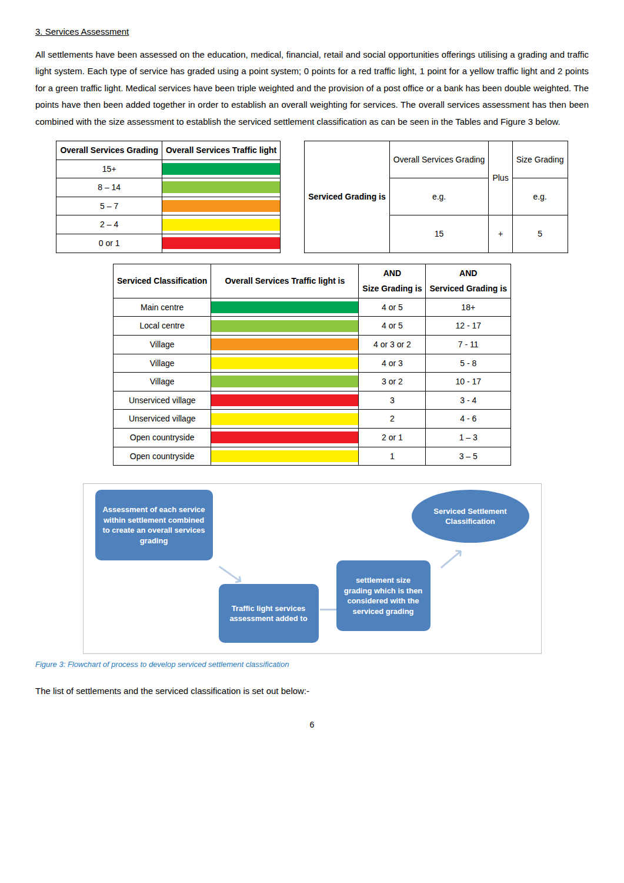3. Services Assessment
All settlements have been assessed on the education, medical, financial, retail and social opportunities offerings utilising a grading and traffic light system. Each type of service has graded using a point system; 0 points for a red traffic light, 1 point for a yellow traffic light and 2 points for a green traffic light. Medical services have been triple weighted and the provision of a post office or a bank has been double weighted. The points have then been added together in order to establish an overall weighting for services. The overall services assessment has then been combined with the size assessment to establish the serviced settlement classification as can be seen in the Tables and Figure 3 below.
| Overall Services Grading | Overall Services Traffic light |
| --- | --- |
| 15+ | |
| 8 – 14 | |
| 5 – 7 | |
| 2 – 4 | |
| 0 or 1 | |
| Serviced Grading is | Overall Services Grading | Plus | Size Grading |
| e.g. | e.g. |
| 15 | + | 5 |
| Serviced Classification | Overall Services Traffic light is | AND Size Grading is | AND Serviced Grading is |
| --- | --- | --- | --- |
| Main centre | | 4 or 5 | 18+ |
| Local centre | | 4 or 5 | 12 - 17 |
| Village | | 4 or 3 or 2 | 7 - 11 |
| Village | | 4 or 3 | 5 - 8 |
| Village | | 3 or 2 | 10 - 17 |
| Unserviced village | | 3 | 3 - 4 |
| Unserviced village | | 2 | 4 - 6 |
| Open countryside | | 2 or 1 | 1 – 3 |
| Open countryside | | 1 | 3 – 5 |
Assessment of each service within settlement combined to create an overall services grading
⟶
Traffic light services assessment added to
⟶
settlement size grading which is then considered with the serviced grading
⟶
Serviced Settlement Classification
Figure 3: Flowchart of process to develop serviced settlement classification
The list of settlements and the serviced classification is set out below:-
6